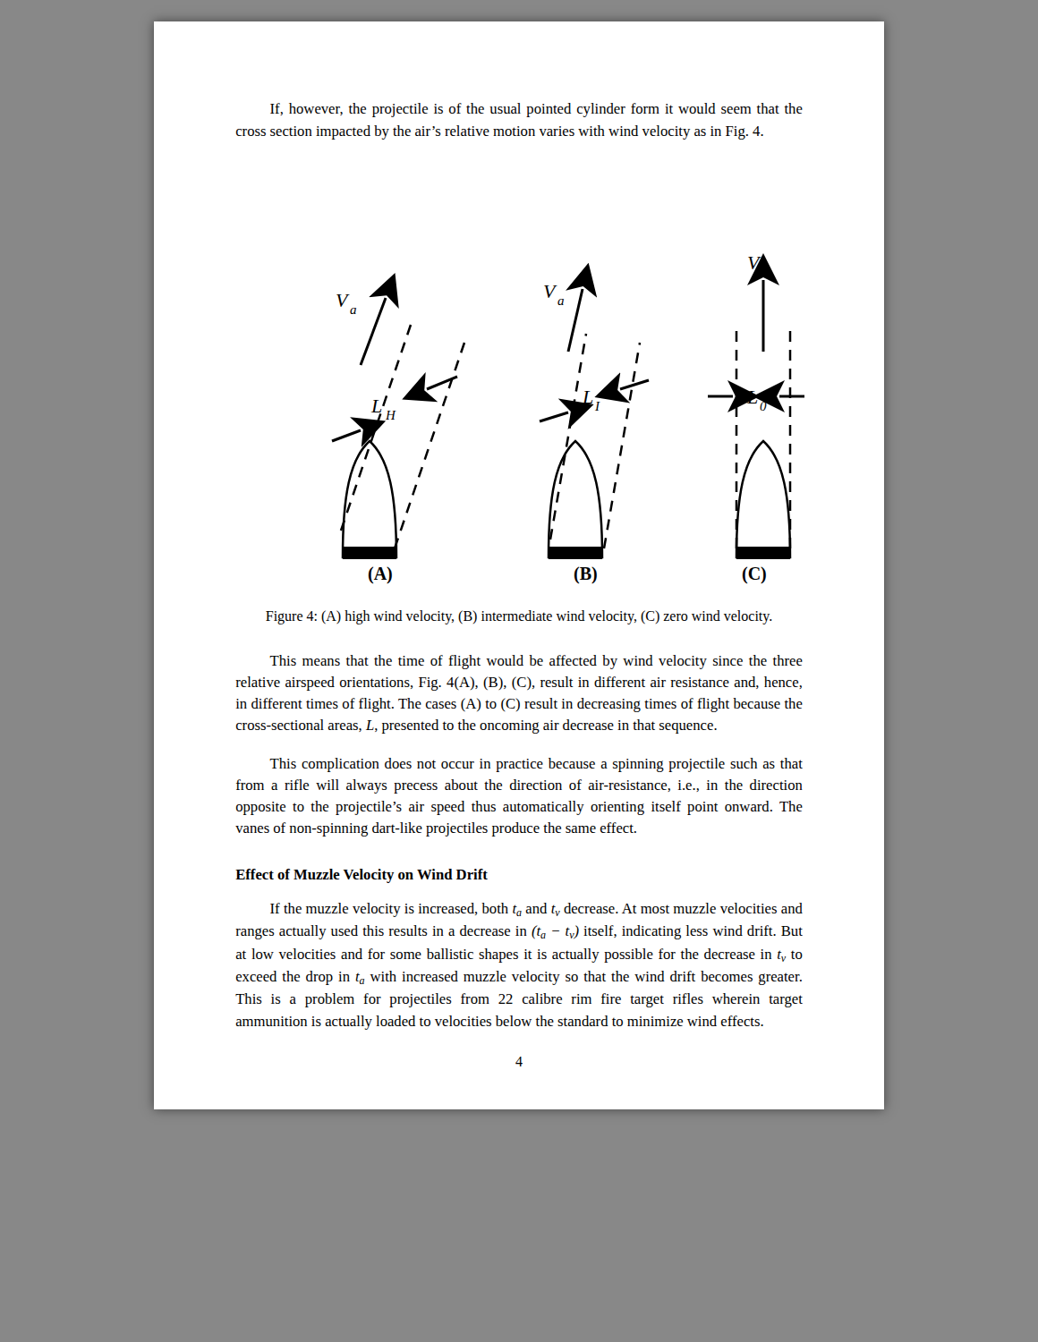If, however, the projectile is of the usual pointed cylinder form it would seem that the cross section impacted by the air’s relative motion varies with wind velocity as in Fig. 4.
V a L H (A) V a L I (B) V a L 0 (C)
Figure 4: (A) high wind velocity, (B) intermediate wind velocity, (C) zero wind velocity.
This means that the time of flight would be affected by wind velocity since the three relative airspeed orientations, Fig. 4(A), (B), (C), result in different air resistance and, hence, in different times of flight. The cases (A) to (C) result in decreasing times of flight because the cross-sectional areas, L, presented to the oncoming air decrease in that sequence.
This complication does not occur in practice because a spinning projectile such as that from a rifle will always precess about the direction of air-resistance, i.e., in the direction opposite to the projectile’s air speed thus automatically orienting itself point onward. The vanes of non-spinning dart-like projectiles produce the same effect.
Effect of Muzzle Velocity on Wind Drift
If the muzzle velocity is increased, both ta and tv decrease. At most muzzle velocities and ranges actually used this results in a decrease in (ta − tv) itself, indicating less wind drift. But at low velocities and for some ballistic shapes it is actually possible for the decrease in tv to exceed the drop in ta with increased muzzle velocity so that the wind drift becomes greater. This is a problem for projectiles from 22 calibre rim fire target rifles wherein target ammunition is actually loaded to velocities below the standard to minimize wind effects.
4